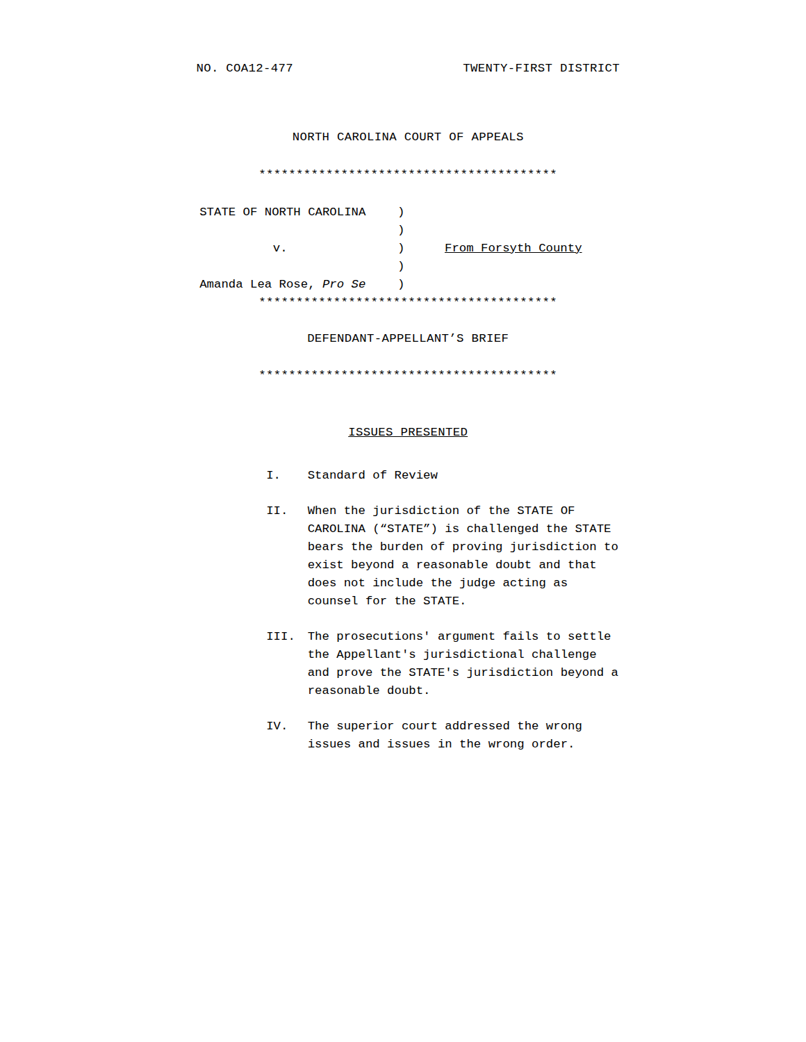NO. COA12-477 TWENTY-FIRST DISTRICT
NORTH CAROLINA COURT OF APPEALS
****************************************
| STATE OF NORTH CAROLINA | ) | |
| | ) | |
| v. | ) | From Forsyth County |
| | ) | |
| Amanda Lea Rose, Pro Se | ) | |
****************************************
DEFENDANT-APPELLANT’S BRIEF
****************************************
ISSUES PRESENTED
I. Standard of Review
II. When the jurisdiction of the STATE OF CAROLINA (“STATE”) is challenged the STATE bears the burden of proving jurisdiction to exist beyond a reasonable doubt and that does not include the judge acting as counsel for the STATE.
III. The prosecutions' argument fails to settle the Appellant's jurisdictional challenge and prove the STATE's jurisdiction beyond a reasonable doubt.
IV. The superior court addressed the wrong issues and issues in the wrong order.